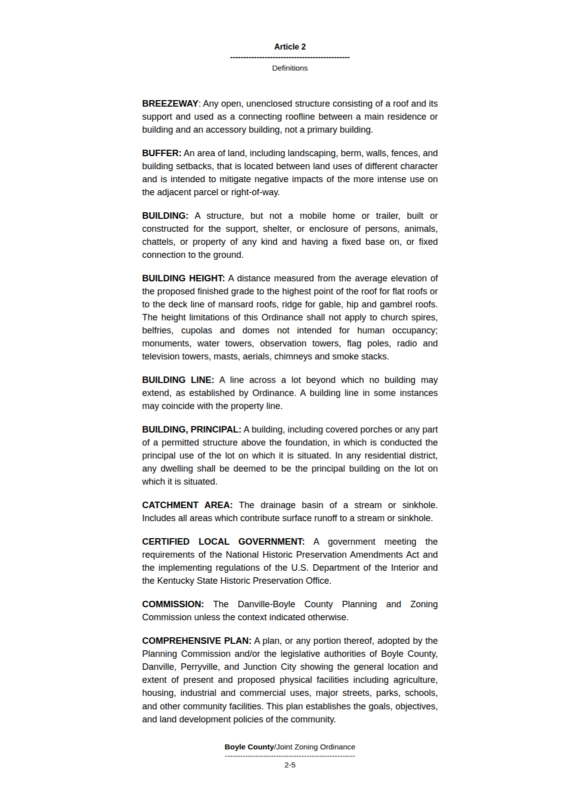Article 2
---------------------------------------------
Definitions
BREEZEWAY: Any open, unenclosed structure consisting of a roof and its support and used as a connecting roofline between a main residence or building and an accessory building, not a primary building.
BUFFER: An area of land, including landscaping, berm, walls, fences, and building setbacks, that is located between land uses of different character and is intended to mitigate negative impacts of the more intense use on the adjacent parcel or right-of-way.
BUILDING: A structure, but not a mobile home or trailer, built or constructed for the support, shelter, or enclosure of persons, animals, chattels, or property of any kind and having a fixed base on, or fixed connection to the ground.
BUILDING HEIGHT: A distance measured from the average elevation of the proposed finished grade to the highest point of the roof for flat roofs or to the deck line of mansard roofs, ridge for gable, hip and gambrel roofs. The height limitations of this Ordinance shall not apply to church spires, belfries, cupolas and domes not intended for human occupancy; monuments, water towers, observation towers, flag poles, radio and television towers, masts, aerials, chimneys and smoke stacks.
BUILDING LINE: A line across a lot beyond which no building may extend, as established by Ordinance. A building line in some instances may coincide with the property line.
BUILDING, PRINCIPAL: A building, including covered porches or any part of a permitted structure above the foundation, in which is conducted the principal use of the lot on which it is situated. In any residential district, any dwelling shall be deemed to be the principal building on the lot on which it is situated.
CATCHMENT AREA: The drainage basin of a stream or sinkhole. Includes all areas which contribute surface runoff to a stream or sinkhole.
CERTIFIED LOCAL GOVERNMENT: A government meeting the requirements of the National Historic Preservation Amendments Act and the implementing regulations of the U.S. Department of the Interior and the Kentucky State Historic Preservation Office.
COMMISSION: The Danville-Boyle County Planning and Zoning Commission unless the context indicated otherwise.
COMPREHENSIVE PLAN: A plan, or any portion thereof, adopted by the Planning Commission and/or the legislative authorities of Boyle County, Danville, Perryville, and Junction City showing the general location and extent of present and proposed physical facilities including agriculture, housing, industrial and commercial uses, major streets, parks, schools, and other community facilities. This plan establishes the goals, objectives, and land development policies of the community.
Boyle County/Joint Zoning Ordinance
---------------------------------------------------
2-5